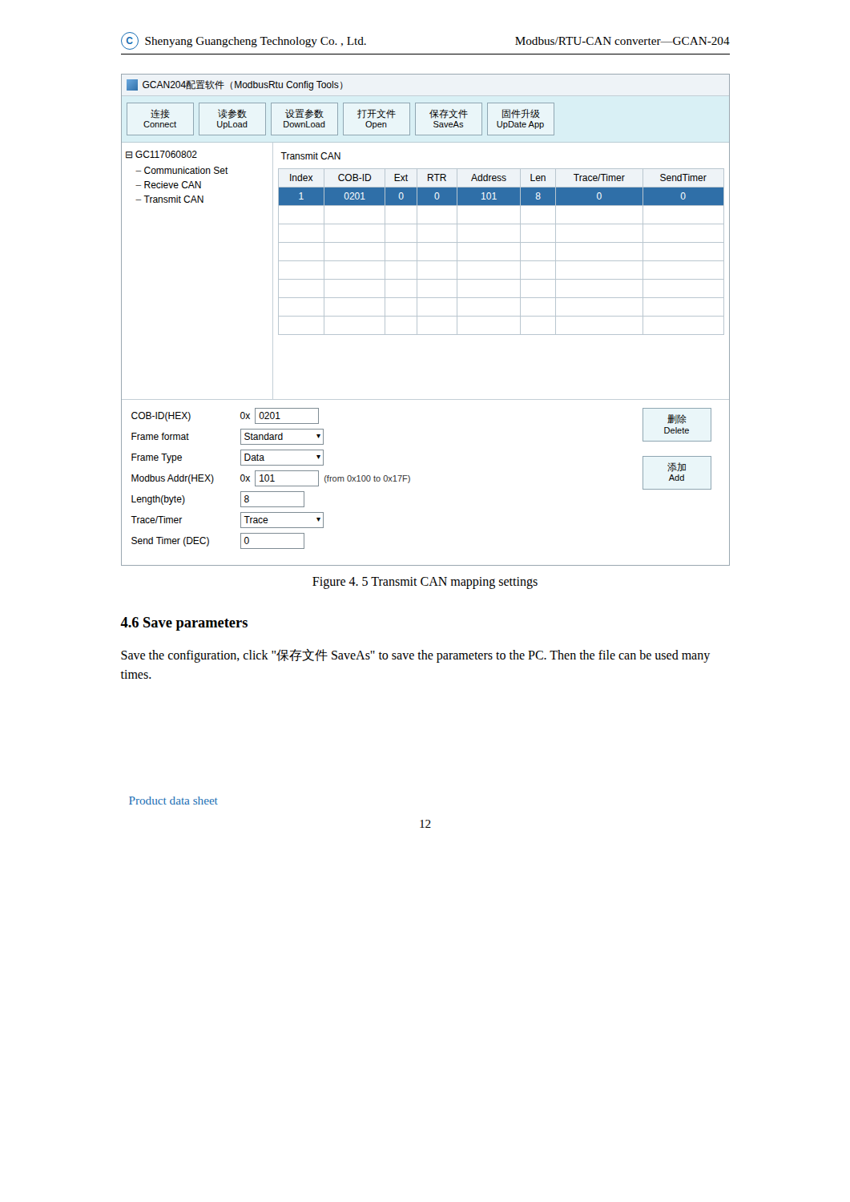C Shenyang Guangcheng Technology Co. , Ltd.
Modbus/RTU-CAN converter—GCAN-204
GCAN204配置软件（ModbusRtu Config Tools）
连接 Connect
读参数 UpLoad
设置参数 DownLoad
打开文件 Open
保存文件 SaveAs
固件升级 UpDate App
⊟ GC117060802
Communication Set
Recieve CAN
Transmit CAN
Transmit CAN
| Index | COB-ID | Ext | RTR | Address | Len | Trace/Timer | SendTimer |
| --- | --- | --- | --- | --- | --- | --- | --- |
| 1 | 0201 | 0 | 0 | 101 | 8 | 0 | 0 |
COB-ID(HEX) 0x 0201
Frame format Standard
Frame Type Data
Modbus Addr(HEX) 0x 101 (from 0x100 to 0x17F)
Length(byte) 8
Trace/Timer Trace
Send Timer (DEC) 0
删除 Delete
添加 Add
Figure 4. 5 Transmit CAN mapping settings
4.6 Save parameters
Save the configuration, click "保存文件 SaveAs" to save the parameters to the PC. Then the file can be used many times.
Product data sheet
12